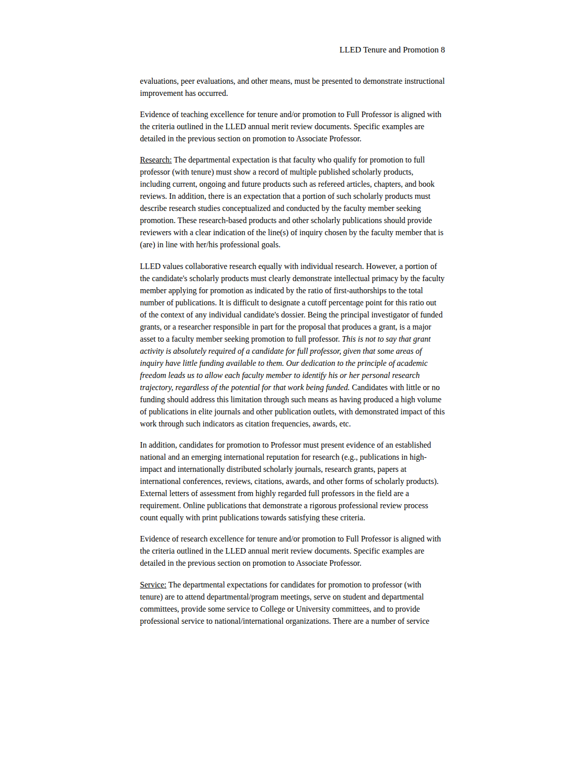LLED Tenure and Promotion 8
evaluations, peer evaluations, and other means, must be presented to demonstrate instructional improvement has occurred.
Evidence of teaching excellence for tenure and/or promotion to Full Professor is aligned with the criteria outlined in the LLED annual merit review documents. Specific examples are detailed in the previous section on promotion to Associate Professor.
Research: The departmental expectation is that faculty who qualify for promotion to full professor (with tenure) must show a record of multiple published scholarly products, including current, ongoing and future products such as refereed articles, chapters, and book reviews. In addition, there is an expectation that a portion of such scholarly products must describe research studies conceptualized and conducted by the faculty member seeking promotion. These research-based products and other scholarly publications should provide reviewers with a clear indication of the line(s) of inquiry chosen by the faculty member that is (are) in line with her/his professional goals.
LLED values collaborative research equally with individual research. However, a portion of the candidate's scholarly products must clearly demonstrate intellectual primacy by the faculty member applying for promotion as indicated by the ratio of first-authorships to the total number of publications. It is difficult to designate a cutoff percentage point for this ratio out of the context of any individual candidate's dossier. Being the principal investigator of funded grants, or a researcher responsible in part for the proposal that produces a grant, is a major asset to a faculty member seeking promotion to full professor. This is not to say that grant activity is absolutely required of a candidate for full professor, given that some areas of inquiry have little funding available to them. Our dedication to the principle of academic freedom leads us to allow each faculty member to identify his or her personal research trajectory, regardless of the potential for that work being funded. Candidates with little or no funding should address this limitation through such means as having produced a high volume of publications in elite journals and other publication outlets, with demonstrated impact of this work through such indicators as citation frequencies, awards, etc.
In addition, candidates for promotion to Professor must present evidence of an established national and an emerging international reputation for research (e.g., publications in high-impact and internationally distributed scholarly journals, research grants, papers at international conferences, reviews, citations, awards, and other forms of scholarly products). External letters of assessment from highly regarded full professors in the field are a requirement. Online publications that demonstrate a rigorous professional review process count equally with print publications towards satisfying these criteria.
Evidence of research excellence for tenure and/or promotion to Full Professor is aligned with the criteria outlined in the LLED annual merit review documents. Specific examples are detailed in the previous section on promotion to Associate Professor.
Service: The departmental expectations for candidates for promotion to professor (with tenure) are to attend departmental/program meetings, serve on student and departmental committees, provide some service to College or University committees, and to provide professional service to national/international organizations. There are a number of service